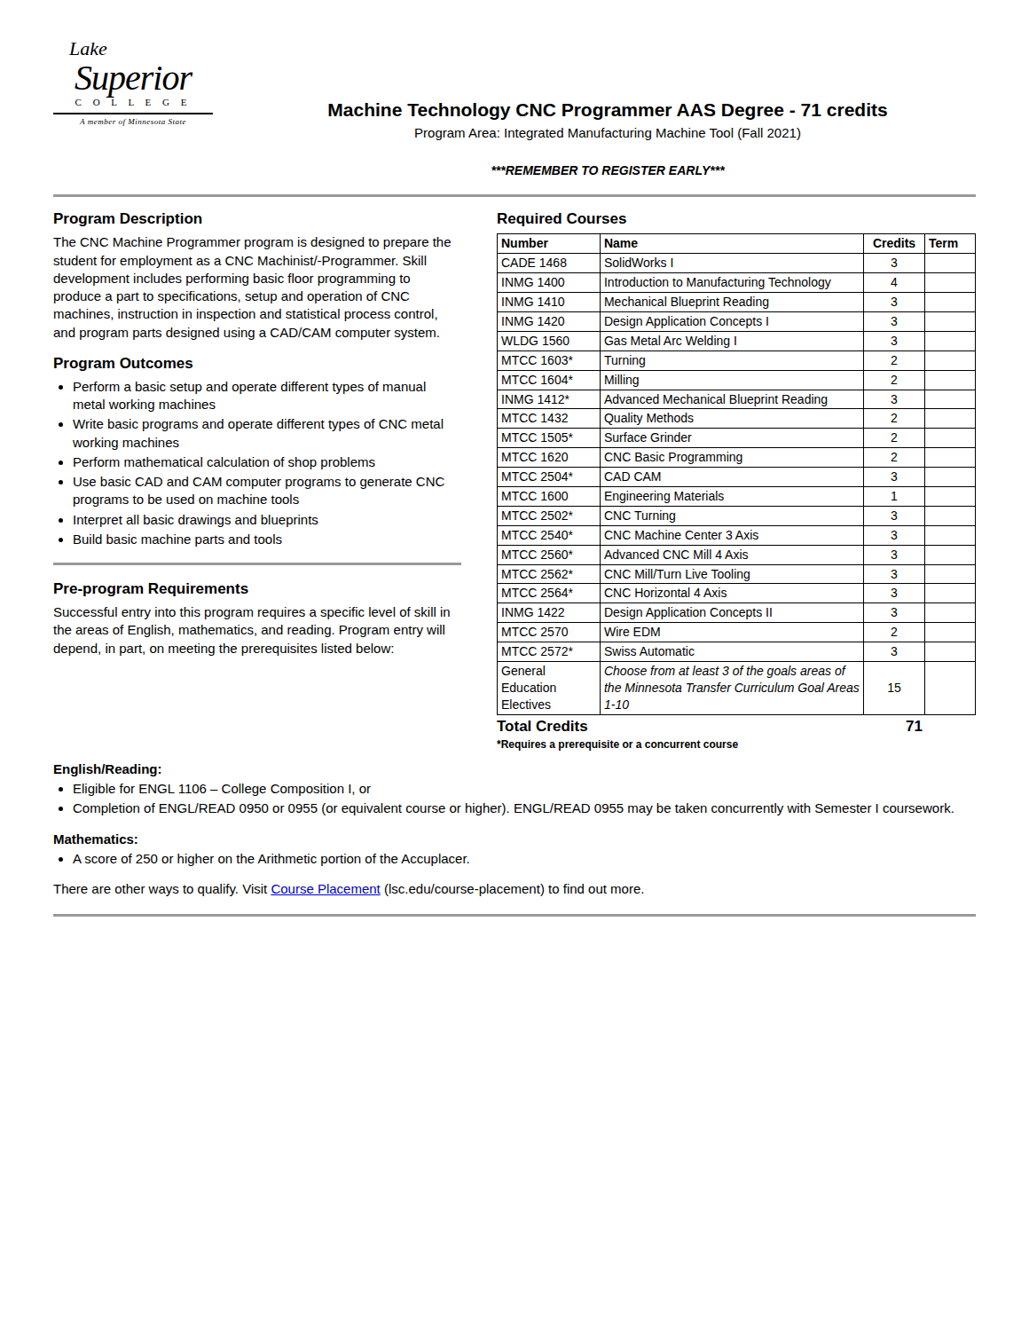Lake
Superior
C O L L E G E
A member of Minnesota State
Machine Technology CNC Programmer AAS Degree - 71 credits
Program Area: Integrated Manufacturing Machine Tool (Fall 2021)
***REMEMBER TO REGISTER EARLY***
Program Description
The CNC Machine Programmer program is designed to prepare the student for employment as a CNC Machinist/-Programmer. Skill development includes performing basic floor programming to produce a part to specifications, setup and operation of CNC machines, instruction in inspection and statistical process control, and program parts designed using a CAD/CAM computer system.
Program Outcomes
Perform a basic setup and operate different types of manual metal working machines
Write basic programs and operate different types of CNC metal working machines
Perform mathematical calculation of shop problems
Use basic CAD and CAM computer programs to generate CNC programs to be used on machine tools
Interpret all basic drawings and blueprints
Build basic machine parts and tools
Pre-program Requirements
Successful entry into this program requires a specific level of skill in the areas of English, mathematics, and reading. Program entry will depend, in part, on meeting the prerequisites listed below:
Required Courses
| Number | Name | Credits | Term |
| --- | --- | --- | --- |
| CADE 1468 | SolidWorks I | 3 | |
| INMG 1400 | Introduction to Manufacturing Technology | 4 | |
| INMG 1410 | Mechanical Blueprint Reading | 3 | |
| INMG 1420 | Design Application Concepts I | 3 | |
| WLDG 1560 | Gas Metal Arc Welding I | 3 | |
| MTCC 1603* | Turning | 2 | |
| MTCC 1604* | Milling | 2 | |
| INMG 1412* | Advanced Mechanical Blueprint Reading | 3 | |
| MTCC 1432 | Quality Methods | 2 | |
| MTCC 1505* | Surface Grinder | 2 | |
| MTCC 1620 | CNC Basic Programming | 2 | |
| MTCC 2504* | CAD CAM | 3 | |
| MTCC 1600 | Engineering Materials | 1 | |
| MTCC 2502* | CNC Turning | 3 | |
| MTCC 2540* | CNC Machine Center 3 Axis | 3 | |
| MTCC 2560* | Advanced CNC Mill 4 Axis | 3 | |
| MTCC 2562* | CNC Mill/Turn Live Tooling | 3 | |
| MTCC 2564* | CNC Horizontal 4 Axis | 3 | |
| INMG 1422 | Design Application Concepts II | 3 | |
| MTCC 2570 | Wire EDM | 2 | |
| MTCC 2572* | Swiss Automatic | 3 | |
| General Education Electives | Choose from at least 3 of the goals areas of the Minnesota Transfer Curriculum Goal Areas 1-10 | 15 | |
Total Credits 71
*Requires a prerequisite or a concurrent course
English/Reading:
Eligible for ENGL 1106 – College Composition I, or
Completion of ENGL/READ 0950 or 0955 (or equivalent course or higher). ENGL/READ 0955 may be taken concurrently with Semester I coursework.
Mathematics:
A score of 250 or higher on the Arithmetic portion of the Accuplacer.
There are other ways to qualify. Visit Course Placement (lsc.edu/course-placement) to find out more.